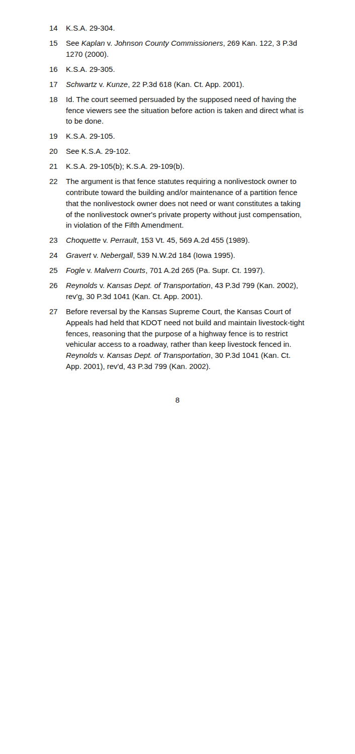14 K.S.A. 29-304.
15 See Kaplan v. Johnson County Commissioners, 269 Kan. 122, 3 P.3d 1270 (2000).
16 K.S.A. 29-305.
17 Schwartz v. Kunze, 22 P.3d 618 (Kan. Ct. App. 2001).
18 Id. The court seemed persuaded by the supposed need of having the fence viewers see the situation before action is taken and direct what is to be done.
19 K.S.A. 29-105.
20 See K.S.A. 29-102.
21 K.S.A. 29-105(b); K.S.A. 29-109(b).
22 The argument is that fence statutes requiring a nonlivestock owner to contribute toward the building and/or maintenance of a partition fence that the nonlivestock owner does not need or want constitutes a taking of the nonlivestock owner's private property without just compensation, in violation of the Fifth Amendment.
23 Choquette v. Perrault, 153 Vt. 45, 569 A.2d 455 (1989).
24 Gravert v. Nebergall, 539 N.W.2d 184 (Iowa 1995).
25 Fogle v. Malvern Courts, 701 A.2d 265 (Pa. Supr. Ct. 1997).
26 Reynolds v. Kansas Dept. of Transportation, 43 P.3d 799 (Kan. 2002), rev'g, 30 P.3d 1041 (Kan. Ct. App. 2001).
27 Before reversal by the Kansas Supreme Court, the Kansas Court of Appeals had held that KDOT need not build and maintain livestock-tight fences, reasoning that the purpose of a highway fence is to restrict vehicular access to a roadway, rather than keep livestock fenced in. Reynolds v. Kansas Dept. of Transportation, 30 P.3d 1041 (Kan. Ct. App. 2001), rev'd, 43 P.3d 799 (Kan. 2002).
8